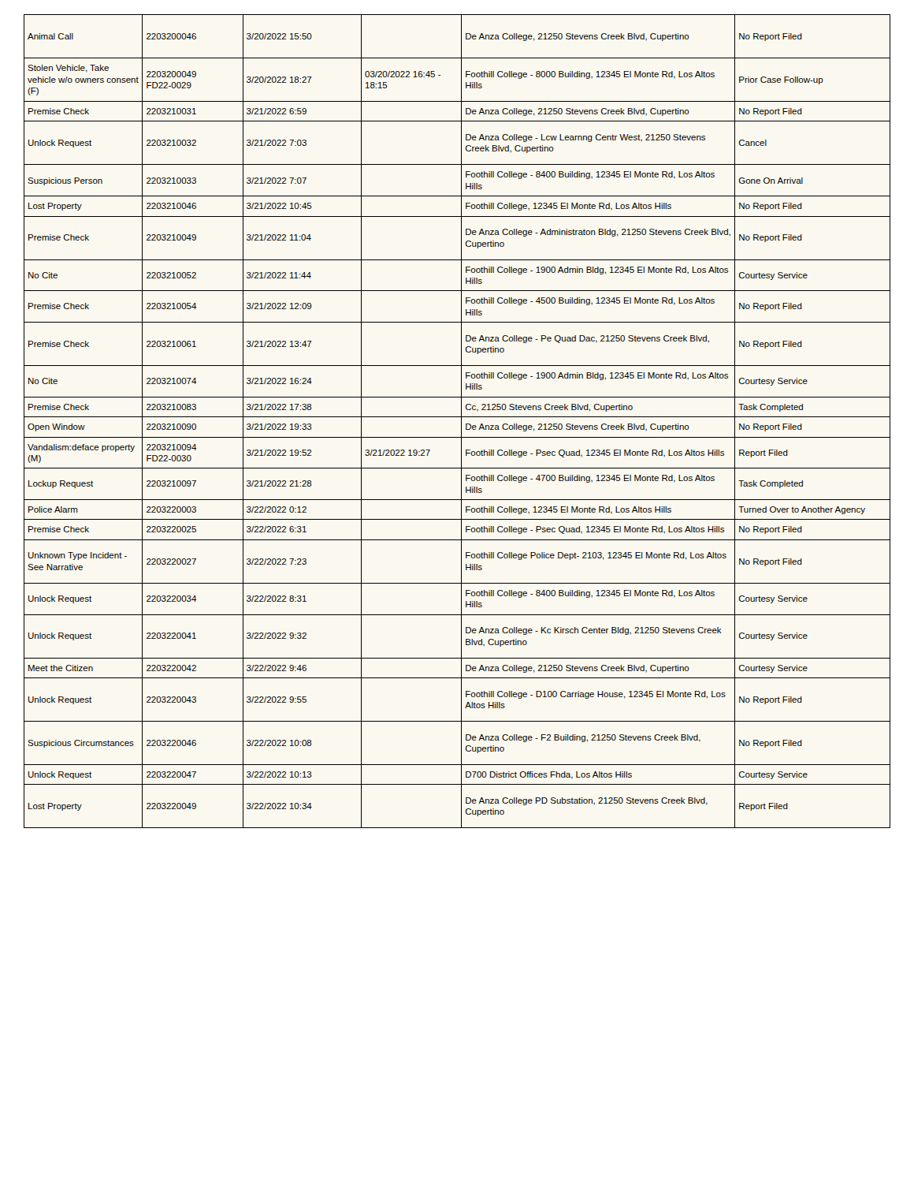| Animal Call | 2203200046 | 3/20/2022 15:50 | | De Anza College, 21250 Stevens Creek Blvd, Cupertino | No Report Filed |
| Stolen Vehicle, Take vehicle w/o owners consent (F) | 2203200049 FD22-0029 | 3/20/2022 18:27 | 03/20/2022 16:45 - 18:15 | Foothill College - 8000 Building, 12345 El Monte Rd, Los Altos Hills | Prior Case Follow-up |
| Premise Check | 2203210031 | 3/21/2022 6:59 | | De Anza College, 21250 Stevens Creek Blvd, Cupertino | No Report Filed |
| Unlock Request | 2203210032 | 3/21/2022 7:03 | | De Anza College - Lcw Learnng Centr West, 21250 Stevens Creek Blvd, Cupertino | Cancel |
| Suspicious Person | 2203210033 | 3/21/2022 7:07 | | Foothill College - 8400 Building, 12345 El Monte Rd, Los Altos Hills | Gone On Arrival |
| Lost Property | 2203210046 | 3/21/2022 10:45 | | Foothill College, 12345 El Monte Rd, Los Altos Hills | No Report Filed |
| Premise Check | 2203210049 | 3/21/2022 11:04 | | De Anza College - Administraton Bldg, 21250 Stevens Creek Blvd, Cupertino | No Report Filed |
| No Cite | 2203210052 | 3/21/2022 11:44 | | Foothill College - 1900 Admin Bldg, 12345 El Monte Rd, Los Altos Hills | Courtesy Service |
| Premise Check | 2203210054 | 3/21/2022 12:09 | | Foothill College - 4500 Building, 12345 El Monte Rd, Los Altos Hills | No Report Filed |
| Premise Check | 2203210061 | 3/21/2022 13:47 | | De Anza College - Pe Quad Dac, 21250 Stevens Creek Blvd, Cupertino | No Report Filed |
| No Cite | 2203210074 | 3/21/2022 16:24 | | Foothill College - 1900 Admin Bldg, 12345 El Monte Rd, Los Altos Hills | Courtesy Service |
| Premise Check | 2203210083 | 3/21/2022 17:38 | | Cc, 21250 Stevens Creek Blvd, Cupertino | Task Completed |
| Open Window | 2203210090 | 3/21/2022 19:33 | | De Anza College, 21250 Stevens Creek Blvd, Cupertino | No Report Filed |
| Vandalism:deface property (M) | 2203210094 FD22-0030 | 3/21/2022 19:52 | 3/21/2022 19:27 | Foothill College - Psec Quad, 12345 El Monte Rd, Los Altos Hills | Report Filed |
| Lockup Request | 2203210097 | 3/21/2022 21:28 | | Foothill College - 4700 Building, 12345 El Monte Rd, Los Altos Hills | Task Completed |
| Police Alarm | 2203220003 | 3/22/2022 0:12 | | Foothill College, 12345 El Monte Rd, Los Altos Hills | Turned Over to Another Agency |
| Premise Check | 2203220025 | 3/22/2022 6:31 | | Foothill College - Psec Quad, 12345 El Monte Rd, Los Altos Hills | No Report Filed |
| Unknown Type Incident - See Narrative | 2203220027 | 3/22/2022 7:23 | | Foothill College Police Dept- 2103, 12345 El Monte Rd, Los Altos Hills | No Report Filed |
| Unlock Request | 2203220034 | 3/22/2022 8:31 | | Foothill College - 8400 Building, 12345 El Monte Rd, Los Altos Hills | Courtesy Service |
| Unlock Request | 2203220041 | 3/22/2022 9:32 | | De Anza College - Kc Kirsch Center Bldg, 21250 Stevens Creek Blvd, Cupertino | Courtesy Service |
| Meet the Citizen | 2203220042 | 3/22/2022 9:46 | | De Anza College, 21250 Stevens Creek Blvd, Cupertino | Courtesy Service |
| Unlock Request | 2203220043 | 3/22/2022 9:55 | | Foothill College - D100 Carriage House, 12345 El Monte Rd, Los Altos Hills | No Report Filed |
| Suspicious Circumstances | 2203220046 | 3/22/2022 10:08 | | De Anza College - F2 Building, 21250 Stevens Creek Blvd, Cupertino | No Report Filed |
| Unlock Request | 2203220047 | 3/22/2022 10:13 | | D700 District Offices Fhda, Los Altos Hills | Courtesy Service |
| Lost Property | 2203220049 | 3/22/2022 10:34 | | De Anza College PD Substation, 21250 Stevens Creek Blvd, Cupertino | Report Filed |